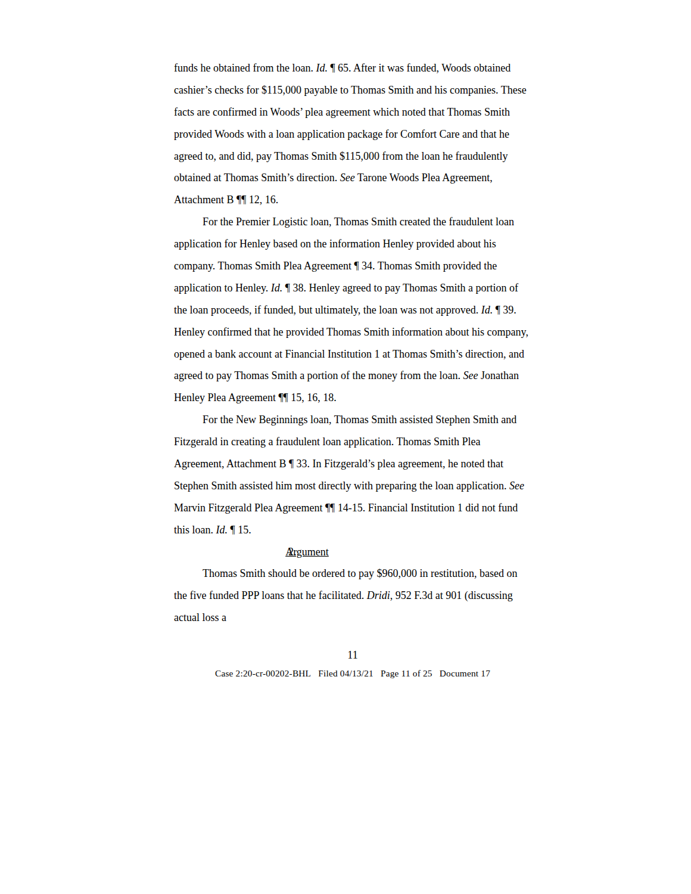funds he obtained from the loan. Id. ¶ 65. After it was funded, Woods obtained cashier’s checks for $115,000 payable to Thomas Smith and his companies. These facts are confirmed in Woods’ plea agreement which noted that Thomas Smith provided Woods with a loan application package for Comfort Care and that he agreed to, and did, pay Thomas Smith $115,000 from the loan he fraudulently obtained at Thomas Smith’s direction. See Tarone Woods Plea Agreement, Attachment B ¶¶ 12, 16.
For the Premier Logistic loan, Thomas Smith created the fraudulent loan application for Henley based on the information Henley provided about his company. Thomas Smith Plea Agreement ¶ 34. Thomas Smith provided the application to Henley. Id. ¶ 38. Henley agreed to pay Thomas Smith a portion of the loan proceeds, if funded, but ultimately, the loan was not approved. Id. ¶ 39. Henley confirmed that he provided Thomas Smith information about his company, opened a bank account at Financial Institution 1 at Thomas Smith’s direction, and agreed to pay Thomas Smith a portion of the money from the loan. See Jonathan Henley Plea Agreement ¶¶ 15, 16, 18.
For the New Beginnings loan, Thomas Smith assisted Stephen Smith and Fitzgerald in creating a fraudulent loan application. Thomas Smith Plea Agreement, Attachment B ¶ 33. In Fitzgerald’s plea agreement, he noted that Stephen Smith assisted him most directly with preparing the loan application. See Marvin Fitzgerald Plea Agreement ¶¶ 14-15. Financial Institution 1 did not fund this loan. Id. ¶ 15.
2. Argument
Thomas Smith should be ordered to pay $960,000 in restitution, based on the five funded PPP loans that he facilitated. Dridi, 952 F.3d at 901 (discussing actual loss a
11
Case 2:20-cr-00202-BHL Filed 04/13/21 Page 11 of 25 Document 17